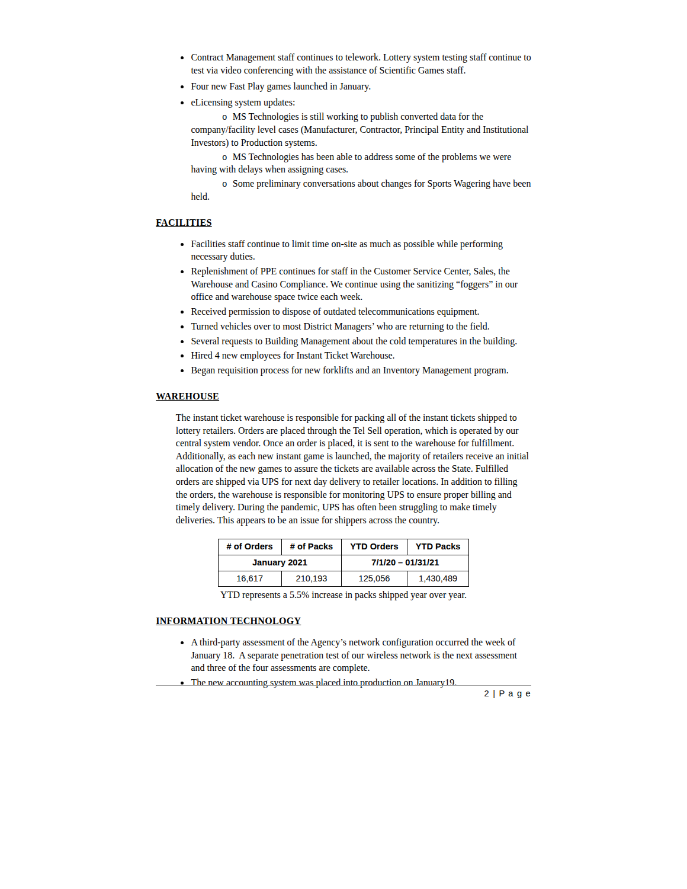Contract Management staff continues to telework. Lottery system testing staff continue to test via video conferencing with the assistance of Scientific Games staff.
Four new Fast Play games launched in January.
eLicensing system updates:
oMS Technologies is still working to publish converted data for the company/facility level cases (Manufacturer, Contractor, Principal Entity and Institutional Investors) to Production systems.
oMS Technologies has been able to address some of the problems we were having with delays when assigning cases.
oSome preliminary conversations about changes for Sports Wagering have been held.
FACILITIES
Facilities staff continue to limit time on-site as much as possible while performing necessary duties.
Replenishment of PPE continues for staff in the Customer Service Center, Sales, the Warehouse and Casino Compliance. We continue using the sanitizing “foggers” in our office and warehouse space twice each week.
Received permission to dispose of outdated telecommunications equipment.
Turned vehicles over to most District Managers’ who are returning to the field.
Several requests to Building Management about the cold temperatures in the building.
Hired 4 new employees for Instant Ticket Warehouse.
Began requisition process for new forklifts and an Inventory Management program.
WAREHOUSE
The instant ticket warehouse is responsible for packing all of the instant tickets shipped to lottery retailers. Orders are placed through the Tel Sell operation, which is operated by our central system vendor. Once an order is placed, it is sent to the warehouse for fulfillment. Additionally, as each new instant game is launched, the majority of retailers receive an initial allocation of the new games to assure the tickets are available across the State. Fulfilled orders are shipped via UPS for next day delivery to retailer locations. In addition to filling the orders, the warehouse is responsible for monitoring UPS to ensure proper billing and timely delivery. During the pandemic, UPS has often been struggling to make timely deliveries. This appears to be an issue for shippers across the country.
| # of Orders | # of Packs | YTD Orders | YTD Packs |
| --- | --- | --- | --- |
| January 2021 | 7/1/20 – 01/31/21 |
| 16,617 | 210,193 | 125,056 | 1,430,489 |
YTD represents a 5.5% increase in packs shipped year over year.
INFORMATION TECHNOLOGY
A third-party assessment of the Agency’s network configuration occurred the week of January 18. A separate penetration test of our wireless network is the next assessment and three of the four assessments are complete.
The new accounting system was placed into production on January19.
2 | P a g e